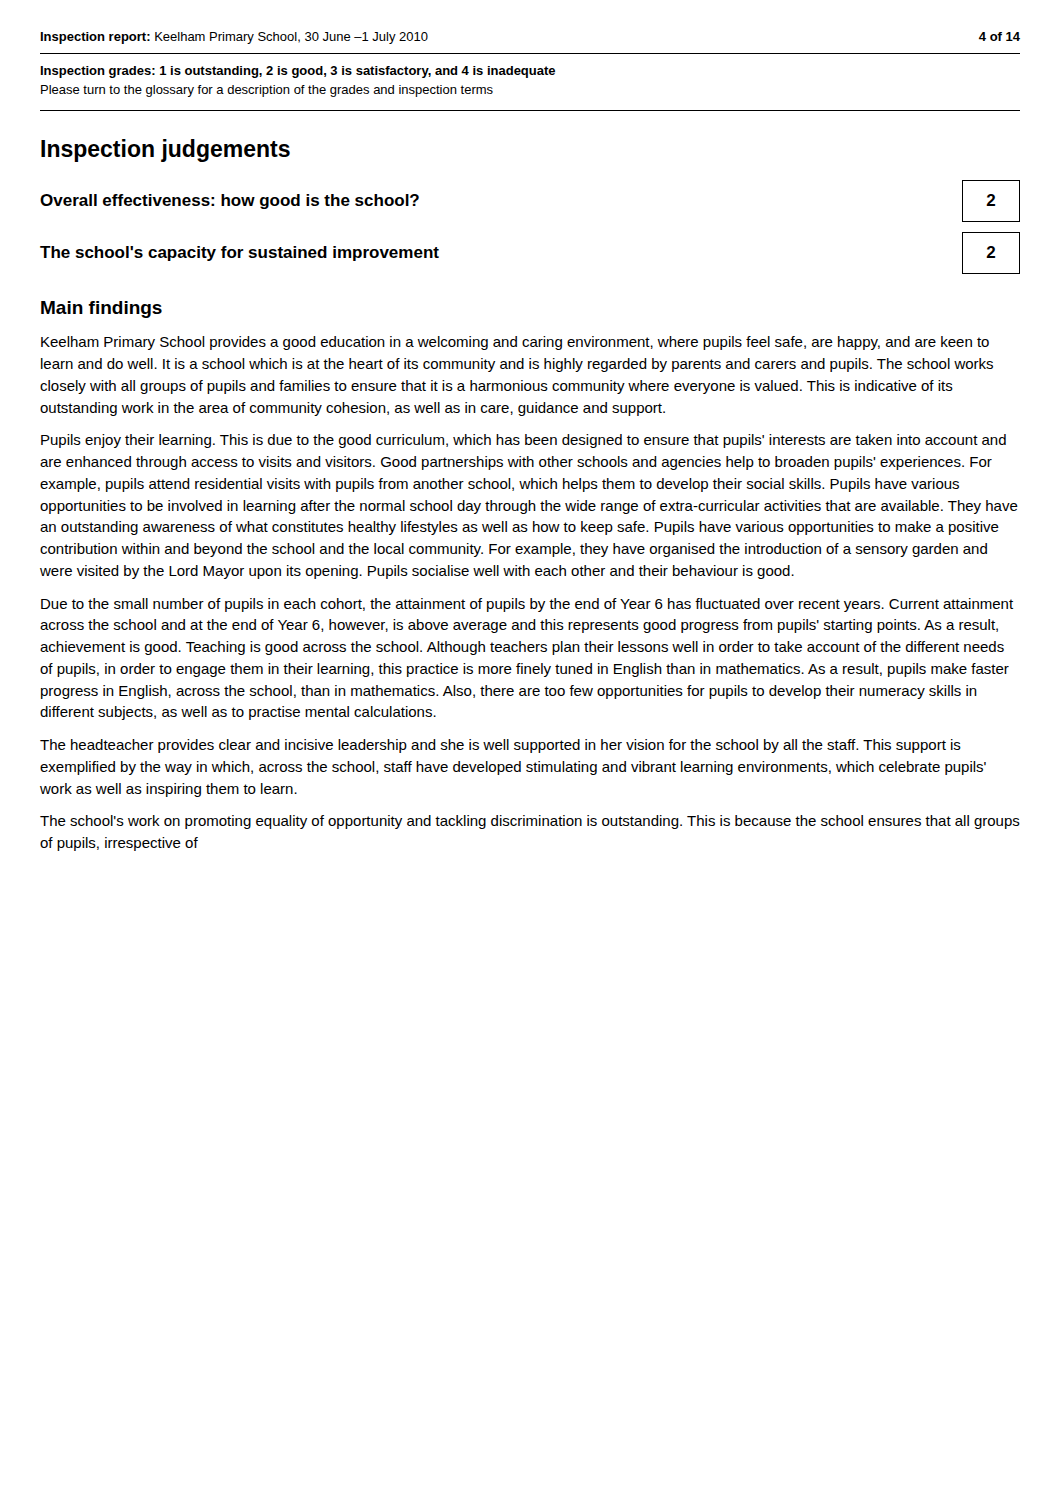Inspection report: Keelham Primary School, 30 June –1 July 2010
4 of 14
Inspection grades: 1 is outstanding, 2 is good, 3 is satisfactory, and 4 is inadequate
Please turn to the glossary for a description of the grades and inspection terms
Inspection judgements
Overall effectiveness: how good is the school?
2
The school's capacity for sustained improvement
2
Main findings
Keelham Primary School provides a good education in a welcoming and caring environment, where pupils feel safe, are happy, and are keen to learn and do well. It is a school which is at the heart of its community and is highly regarded by parents and carers and pupils. The school works closely with all groups of pupils and families to ensure that it is a harmonious community where everyone is valued. This is indicative of its outstanding work in the area of community cohesion, as well as in care, guidance and support.
Pupils enjoy their learning. This is due to the good curriculum, which has been designed to ensure that pupils' interests are taken into account and are enhanced through access to visits and visitors. Good partnerships with other schools and agencies help to broaden pupils' experiences. For example, pupils attend residential visits with pupils from another school, which helps them to develop their social skills. Pupils have various opportunities to be involved in learning after the normal school day through the wide range of extra-curricular activities that are available. They have an outstanding awareness of what constitutes healthy lifestyles as well as how to keep safe. Pupils have various opportunities to make a positive contribution within and beyond the school and the local community. For example, they have organised the introduction of a sensory garden and were visited by the Lord Mayor upon its opening. Pupils socialise well with each other and their behaviour is good.
Due to the small number of pupils in each cohort, the attainment of pupils by the end of Year 6 has fluctuated over recent years. Current attainment across the school and at the end of Year 6, however, is above average and this represents good progress from pupils' starting points. As a result, achievement is good. Teaching is good across the school. Although teachers plan their lessons well in order to take account of the different needs of pupils, in order to engage them in their learning, this practice is more finely tuned in English than in mathematics. As a result, pupils make faster progress in English, across the school, than in mathematics. Also, there are too few opportunities for pupils to develop their numeracy skills in different subjects, as well as to practise mental calculations.
The headteacher provides clear and incisive leadership and she is well supported in her vision for the school by all the staff. This support is exemplified by the way in which, across the school, staff have developed stimulating and vibrant learning environments, which celebrate pupils' work as well as inspiring them to learn.
The school's work on promoting equality of opportunity and tackling discrimination is outstanding. This is because the school ensures that all groups of pupils, irrespective of